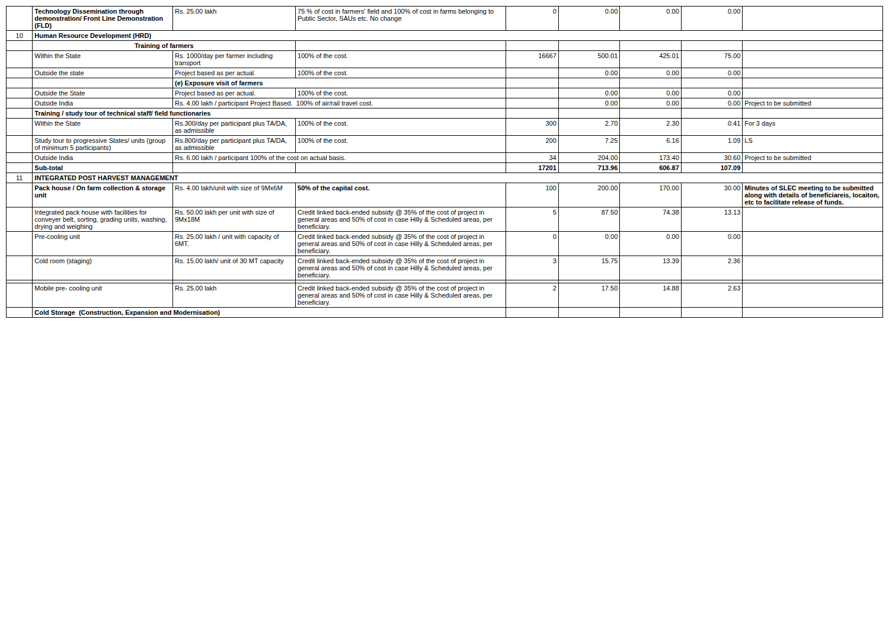| | Technology Dissemination through demonstration/ Front Line Demonstration (FLD) | Rs. 25.00 lakh | 75 % of cost in farmers' field and 100% of cost in farms belonging to Public Sector, SAUs etc. No change | 0 | 0.00 | 0.00 | 0.00 | |
| 10 | Human Resource Development (HRD) |
| | Training of farmers | | | | | | |
| | Within the State | Rs. 1000/day per farmer including transport | 100% of the cost. | 16667 | 500.01 | 425.01 | 75.00 | |
| | Outside the state | Project based as per actual. | 100% of the cost. | | 0.00 | 0.00 | 0.00 | |
| | | (e) Exposure visit of farmers | | | | | |
| | Outside the State | Project based as per actual. | 100% of the cost. | | 0.00 | 0.00 | 0.00 | |
| | Outside India | Rs. 4.00 lakh / participant Project Based. 100% of air/rail travel cost. | | 0.00 | 0.00 | 0.00 | Project to be submitted |
| | Training / study tour of technical staff/ field functionaries | | | | | |
| | Within the State | Rs.300/day per participant plus TA/DA, as admissible | 100% of the cost. | 300 | 2.70 | 2.30 | 0.41 | For 3 days |
| | Study tour to progressive States/ units (group of minimum 5 participants) | Rs.800/day per participant plus TA/DA, as admissible | 100% of the cost. | 200 | 7.25 | 6.16 | 1.09 | LS |
| | Outside India | Rs. 6.00 lakh / participant 100% of the cost on actual basis. | 34 | 204.00 | 173.40 | 30.60 | Project to be submitted |
| | Sub-total | | | 17201 | 713.96 | 606.87 | 107.09 | |
| 11 | INTEGRATED POST HARVEST MANAGEMENT |
| | Pack house / On farm collection & storage unit | Rs. 4.00 lakh/unit with size of 9Mx6M | 50% of the capital cost. | 100 | 200.00 | 170.00 | 30.00 | Minutes of SLEC meeting to be submitted along with details of beneficiareis, locaiton, etc to facilitate release of funds. |
| | Integrated pack house with facilities for conveyer belt, sorting, grading units, washing, drying and weighing | Rs. 50.00 lakh per unit with size of 9Mx18M | Credit linked back-ended subsidy @ 35% of the cost of project in general areas and 50% of cost in case Hilly & Scheduled areas, per beneficiary. | 5 | 87.50 | 74.38 | 13.13 | |
| | Pre-cooling unit | Rs. 25.00 lakh / unit with capacity of 6MT. | Credit linked back-ended subsidy @ 35% of the cost of project in general areas and 50% of cost in case Hilly & Scheduled areas, per beneficiary. | 0 | 0.00 | 0.00 | 0.00 | |
| | Cold room (staging) | Rs. 15.00 lakh/ unit of 30 MT capacity | Credit linked back-ended subsidy @ 35% of the cost of project in general areas and 50% of cost in case Hilly & Scheduled areas, per beneficiary. | 3 | 15.75 | 13.39 | 2.36 | |
| | Mobile pre- cooling unit | Rs. 25.00 lakh | Credit linked back-ended subsidy @ 35% of the cost of project in general areas and 50% of cost in case Hilly & Scheduled areas, per beneficiary. | 2 | 17.50 | 14.88 | 2.63 | |
| | Cold Storage (Construction, Expansion and Modernisation) | | | | | |